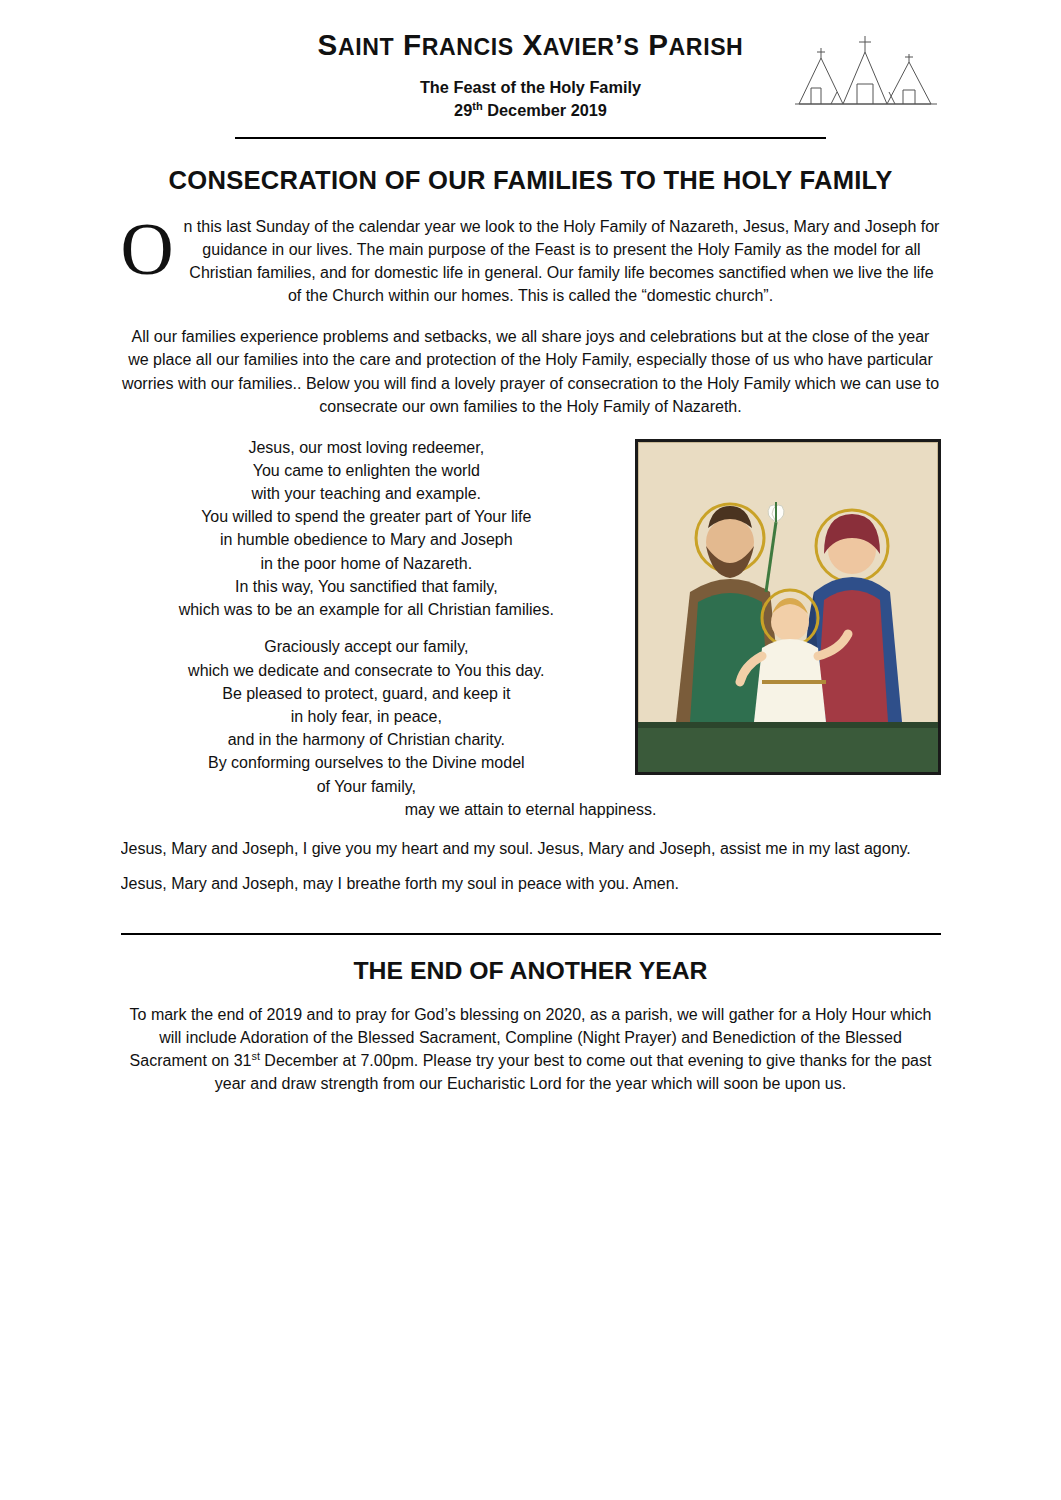SAINT FRANCIS XAVIER’S PARISH
The Feast of the Holy Family 29th December 2019
Consecration of our Families to the Holy Family
On this last Sunday of the calendar year we look to the Holy Family of Nazareth, Jesus, Mary and Joseph for guidance in our lives. The main purpose of the Feast is to present the Holy Family as the model for all Christian families, and for domestic life in general. Our family life becomes sanctified when we live the life of the Church within our homes. This is called the “domestic church”.
All our families experience problems and setbacks, we all share joys and celebrations but at the close of the year we place all our families into the care and protection of the Holy Family, especially those of us who have particular worries with our families.. Below you will find a lovely prayer of consecration to the Holy Family which we can use to consecrate our own families to the Holy Family of Nazareth.
Jesus, our most loving redeemer, You came to enlighten the world with your teaching and example. You willed to spend the greater part of Your life in humble obedience to Mary and Joseph in the poor home of Nazareth. In this way, You sanctified that family, which was to be an example for all Christian families.
Graciously accept our family, which we dedicate and consecrate to You this day. Be pleased to protect, guard, and keep it in holy fear, in peace, and in the harmony of Christian charity. By conforming ourselves to the Divine model of Your family, may we attain to eternal happiness.
Jesus, Mary and Joseph, I give you my heart and my soul. Jesus, Mary and Joseph, assist me in my last agony.
Jesus, Mary and Joseph, may I breathe forth my soul in peace with you. Amen.
The End of Another Year
To mark the end of 2019 and to pray for God’s blessing on 2020, as a parish, we will gather for a Holy Hour which will include Adoration of the Blessed Sacrament, Compline (Night Prayer) and Benediction of the Blessed Sacrament on 31st December at 7.00pm. Please try your best to come out that evening to give thanks for the past year and draw strength from our Eucharistic Lord for the year which will soon be upon us.